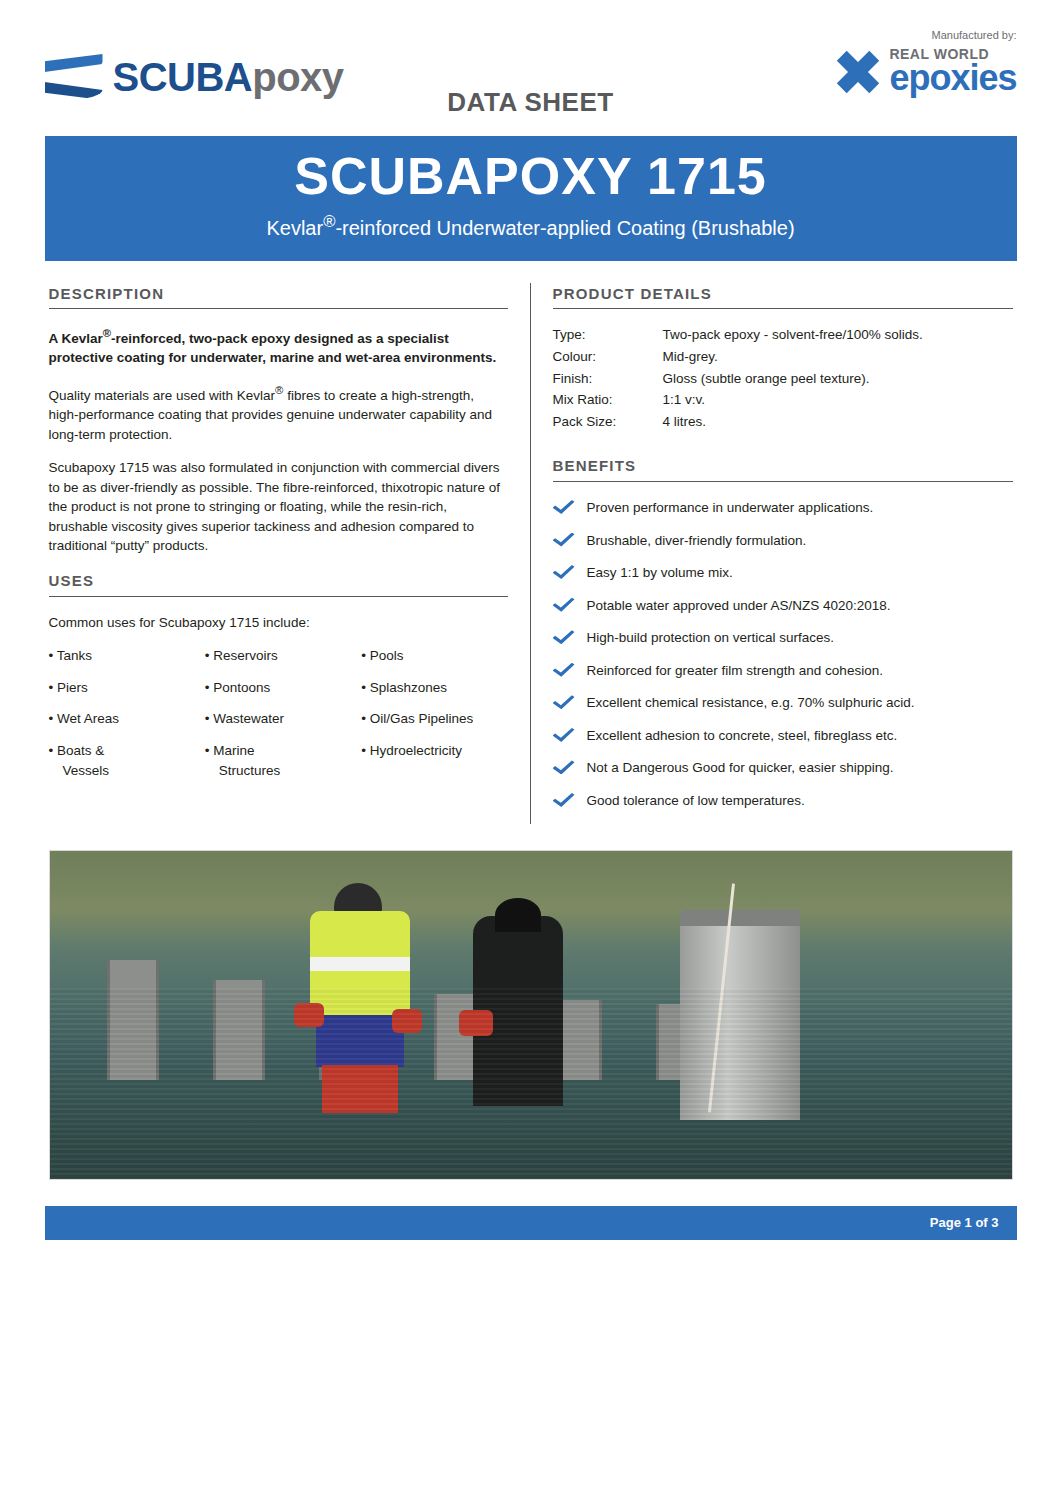SCUBA poxy
Manufactured by:
REAL WORLD
epoxies
DATA SHEET
SCUBAPOXY 1715
Kevlar®-reinforced Underwater-applied Coating (Brushable)
Description
A Kevlar®-reinforced, two-pack epoxy designed as a specialist protective coating for underwater, marine and wet-area environments.
Quality materials are used with Kevlar® fibres to create a high-strength, high-performance coating that provides genuine underwater capability and long-term protection.
Scubapoxy 1715 was also formulated in conjunction with commercial divers to be as diver-friendly as possible. The fibre-reinforced, thixotropic nature of the product is not prone to stringing or floating, while the resin-rich, brushable viscosity gives superior tackiness and adhesion compared to traditional “putty” products.
Uses
Common uses for Scubapoxy 1715 include:
• Tanks • Reservoirs • Pools • Piers • Pontoons • Splashzones • Wet Areas • Wastewater • Oil/Gas Pipelines • Boats &
Vessels • Marine
Structures • Hydroelectricity
Product Details
| Type: | Two-pack epoxy - solvent-free/100% solids. |
| Colour: | Mid-grey. |
| Finish: | Gloss (subtle orange peel texture). |
| Mix Ratio: | 1:1 v:v. |
| Pack Size: | 4 litres. |
Benefits
Proven performance in underwater applications.
Brushable, diver-friendly formulation.
Easy 1:1 by volume mix.
Potable water approved under AS/NZS 4020:2018.
High-build protection on vertical surfaces.
Reinforced for greater film strength and cohesion.
Excellent chemical resistance, e.g. 70% sulphuric acid.
Excellent adhesion to concrete, steel, fibreglass etc.
Not a Dangerous Good for quicker, easier shipping.
Good tolerance of low temperatures.
Page 1 of 3